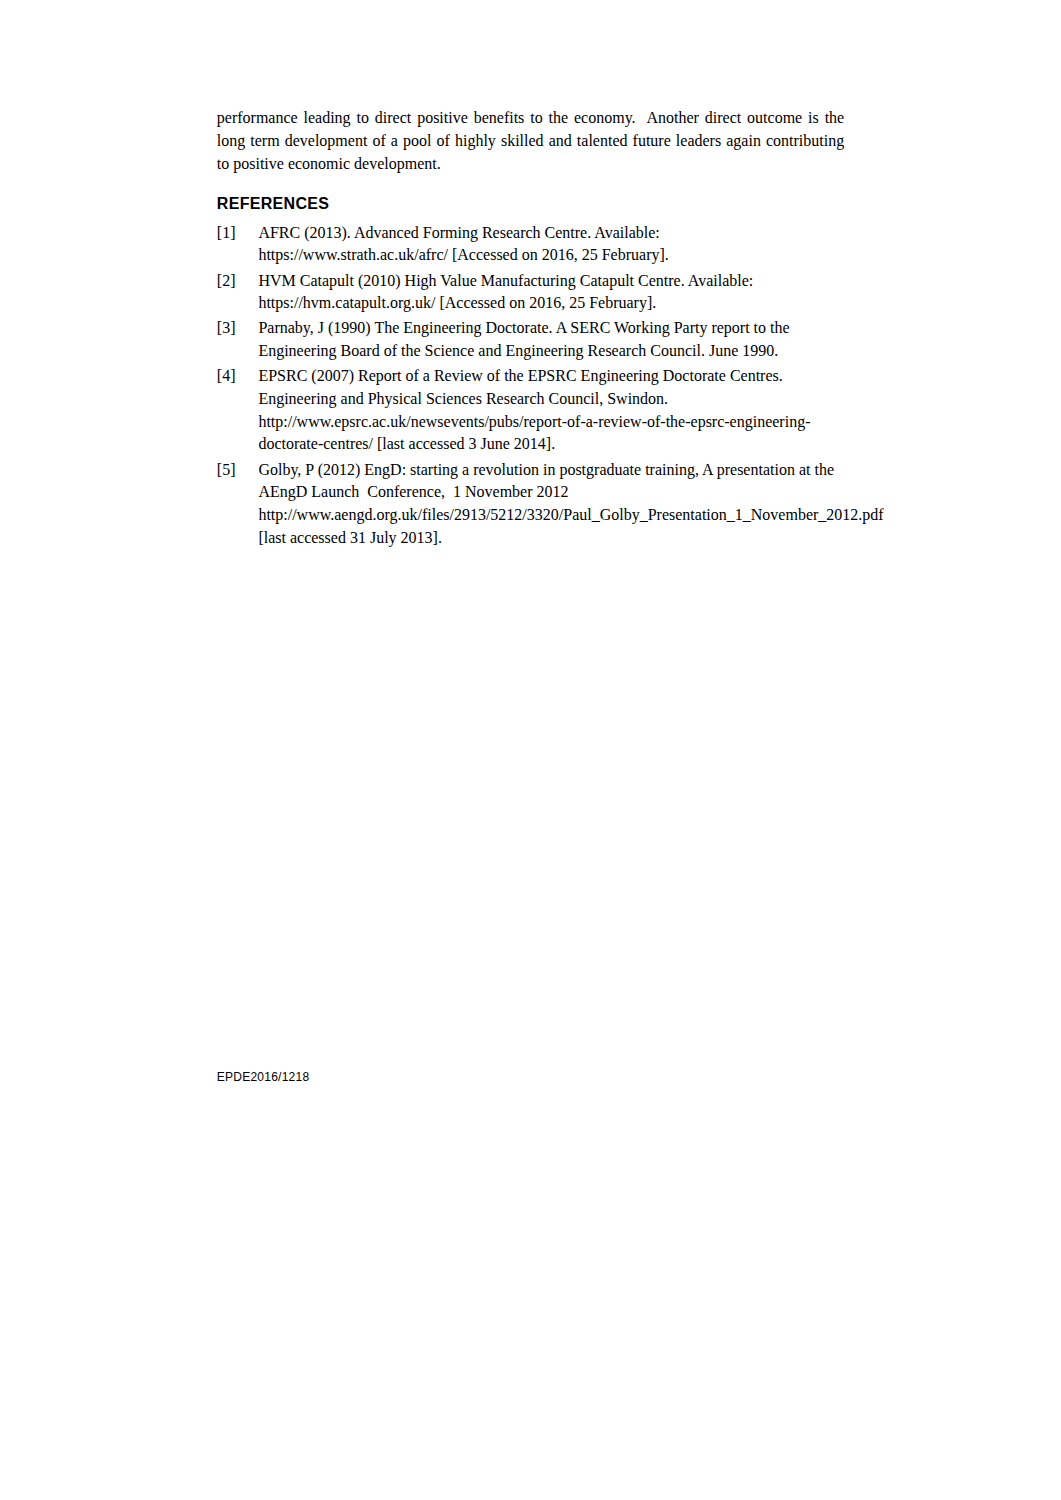performance leading to direct positive benefits to the economy. Another direct outcome is the long term development of a pool of highly skilled and talented future leaders again contributing to positive economic development.
REFERENCES
[1] AFRC (2013). Advanced Forming Research Centre. Available: https://www.strath.ac.uk/afrc/ [Accessed on 2016, 25 February].
[2] HVM Catapult (2010) High Value Manufacturing Catapult Centre. Available: https://hvm.catapult.org.uk/ [Accessed on 2016, 25 February].
[3] Parnaby, J (1990) The Engineering Doctorate. A SERC Working Party report to the Engineering Board of the Science and Engineering Research Council. June 1990.
[4] EPSRC (2007) Report of a Review of the EPSRC Engineering Doctorate Centres. Engineering and Physical Sciences Research Council, Swindon. http://www.epsrc.ac.uk/newsevents/pubs/report-of-a-review-of-the-epsrc-engineering-doctorate-centres/ [last accessed 3 June 2014].
[5] Golby, P (2012) EngD: starting a revolution in postgraduate training, A presentation at the AEngD Launch Conference, 1 November 2012 http://www.aengd.org.uk/files/2913/5212/3320/Paul_Golby_Presentation_1_November_2012.pdf [last accessed 31 July 2013].
EPDE2016/1218